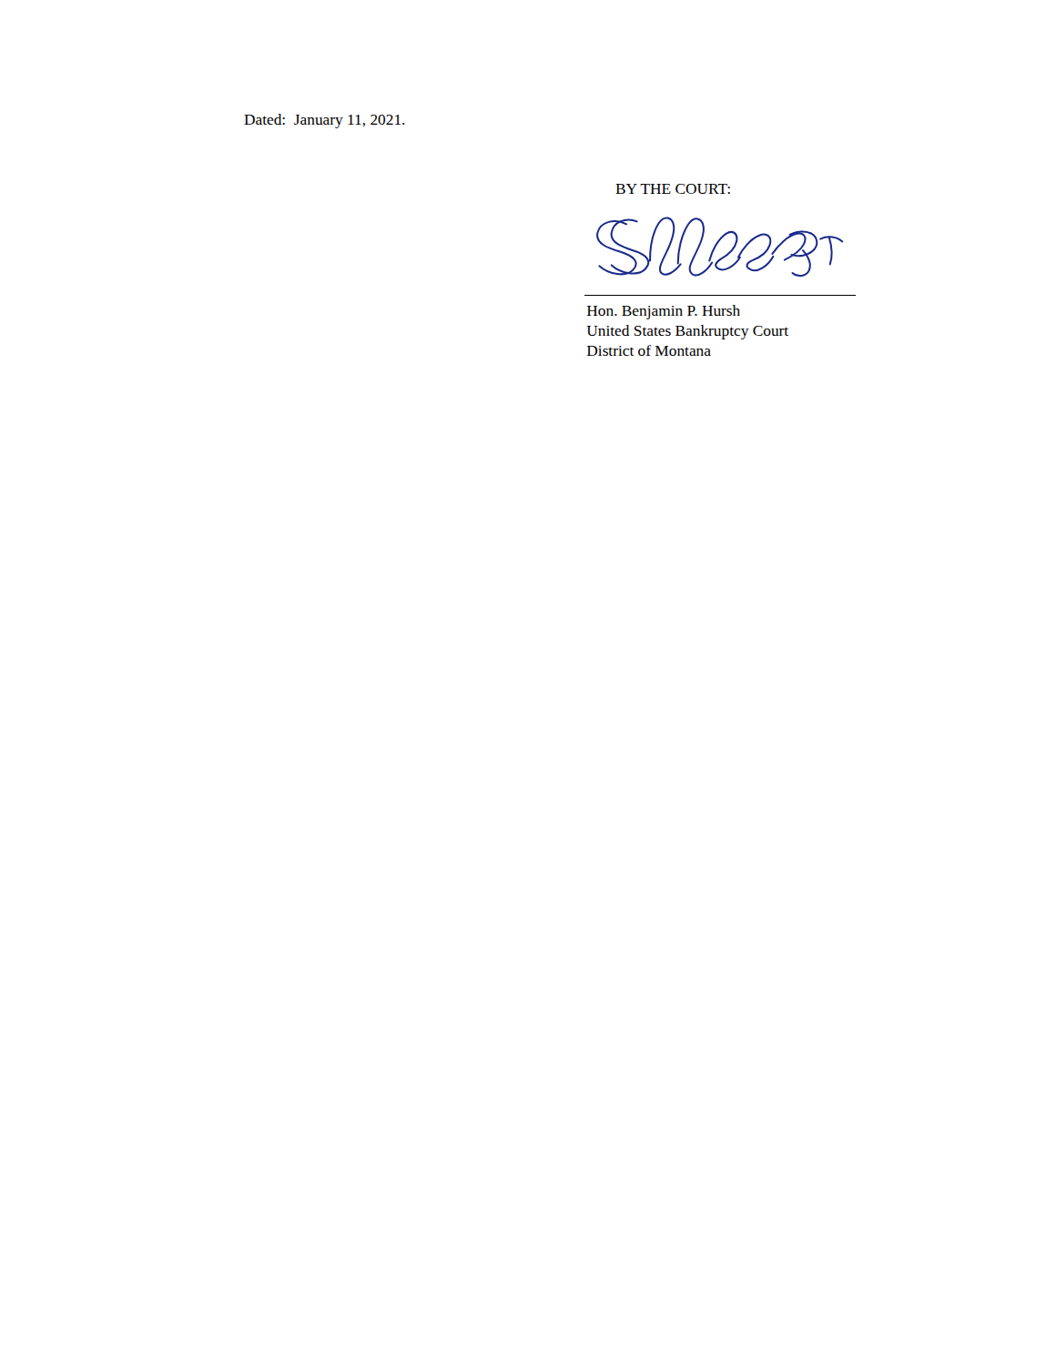Dated: January 11, 2021.
BY THE COURT:
Hon. Benjamin P. Hursh
United States Bankruptcy Court
District of Montana